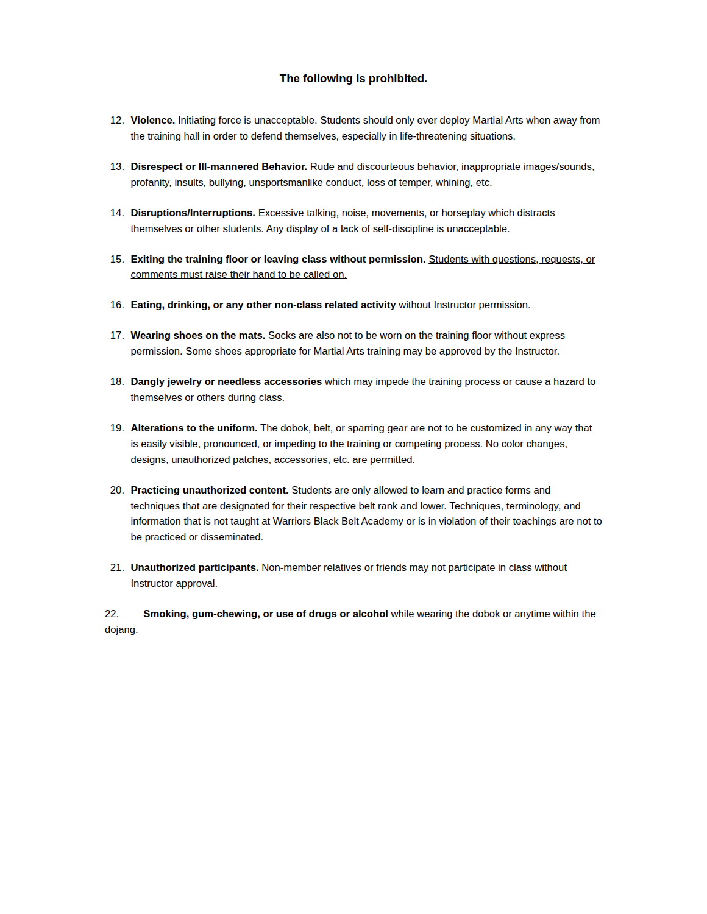The following is prohibited.
Violence. Initiating force is unacceptable. Students should only ever deploy Martial Arts when away from the training hall in order to defend themselves, especially in life-threatening situations.
Disrespect or Ill-mannered Behavior. Rude and discourteous behavior, inappropriate images/sounds, profanity, insults, bullying, unsportsmanlike conduct, loss of temper, whining, etc.
Disruptions/Interruptions. Excessive talking, noise, movements, or horseplay which distracts themselves or other students. Any display of a lack of self-discipline is unacceptable.
Exiting the training floor or leaving class without permission. Students with questions, requests, or comments must raise their hand to be called on.
Eating, drinking, or any other non-class related activity without Instructor permission.
Wearing shoes on the mats. Socks are also not to be worn on the training floor without express permission. Some shoes appropriate for Martial Arts training may be approved by the Instructor.
Dangly jewelry or needless accessories which may impede the training process or cause a hazard to themselves or others during class.
Alterations to the uniform. The dobok, belt, or sparring gear are not to be customized in any way that is easily visible, pronounced, or impeding to the training or competing process. No color changes, designs, unauthorized patches, accessories, etc. are permitted.
Practicing unauthorized content. Students are only allowed to learn and practice forms and techniques that are designated for their respective belt rank and lower. Techniques, terminology, and information that is not taught at Warriors Black Belt Academy or is in violation of their teachings are not to be practiced or disseminated.
Unauthorized participants. Non-member relatives or friends may not participate in class without Instructor approval.
22. Smoking, gum-chewing, or use of drugs or alcohol while wearing the dobok or anytime within the dojang.